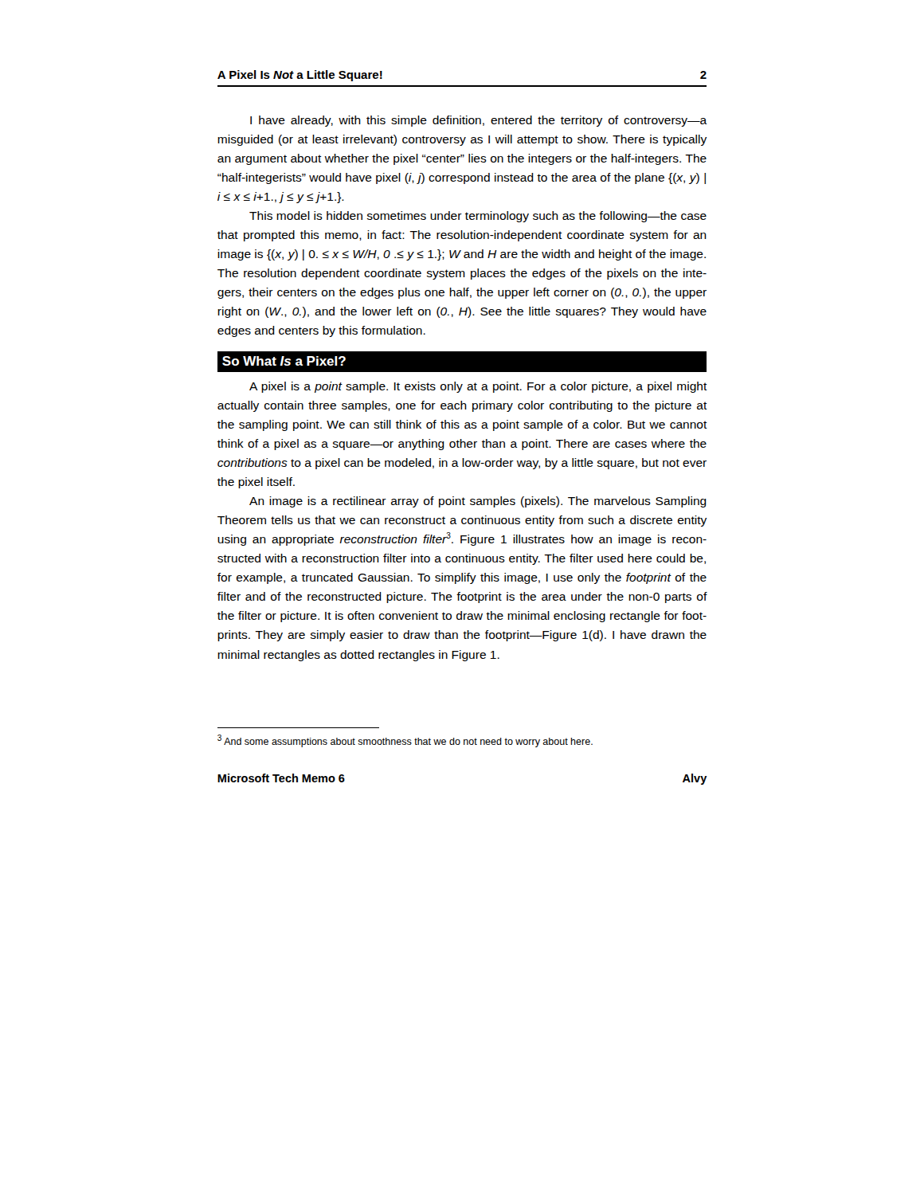A Pixel Is Not a Little Square! 2
I have already, with this simple definition, entered the territory of controversy—a misguided (or at least irrelevant) controversy as I will attempt to show. There is typically an argument about whether the pixel “center” lies on the integers or the half-integers. The “half-integerists” would have pixel (i, j) correspond instead to the area of the plane {(x, y) | i ≤ x ≤ i+1., j ≤ y ≤ j+1.}.
This model is hidden sometimes under terminology such as the following—the case that prompted this memo, in fact: The resolution-independent coordinate system for an image is {(x, y) | 0. ≤ x ≤ W/H, 0 .≤ y ≤ 1.}; W and H are the width and height of the image. The resolution dependent coordinate system places the edges of the pixels on the integers, their centers on the edges plus one half, the upper left corner on (0., 0.), the upper right on (W., 0.), and the lower left on (0., H). See the little squares? They would have edges and centers by this formulation.
So What Is a Pixel?
A pixel is a point sample. It exists only at a point. For a color picture, a pixel might actually contain three samples, one for each primary color contributing to the picture at the sampling point. We can still think of this as a point sample of a color. But we cannot think of a pixel as a square—or anything other than a point. There are cases where the contributions to a pixel can be modeled, in a low-order way, by a little square, but not ever the pixel itself.
An image is a rectilinear array of point samples (pixels). The marvelous Sampling Theorem tells us that we can reconstruct a continuous entity from such a discrete entity using an appropriate reconstruction filter3. Figure 1 illustrates how an image is reconstructed with a reconstruction filter into a continuous entity. The filter used here could be, for example, a truncated Gaussian. To simplify this image, I use only the footprint of the filter and of the reconstructed picture. The footprint is the area under the non-0 parts of the filter or picture. It is often convenient to draw the minimal enclosing rectangle for footprints. They are simply easier to draw than the footprint—Figure 1(d). I have drawn the minimal rectangles as dotted rectangles in Figure 1.
3 And some assumptions about smoothness that we do not need to worry about here.
Microsoft Tech Memo 6 Alvy